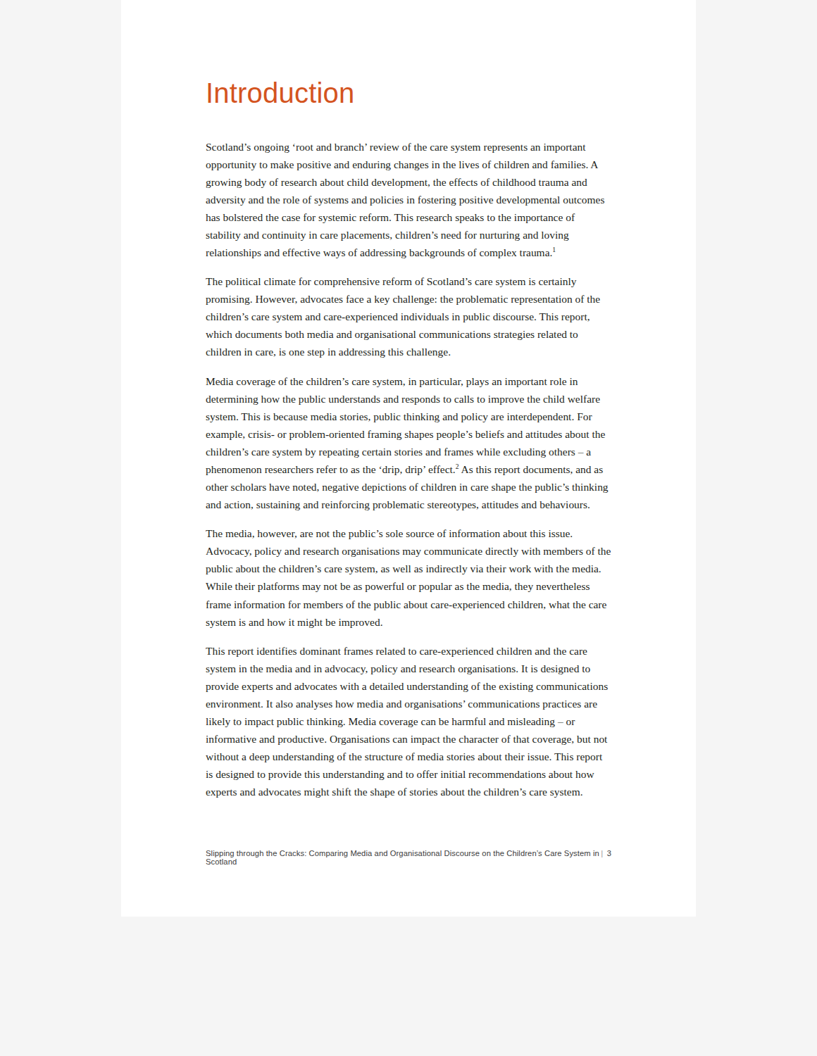Introduction
Scotland’s ongoing ‘root and branch’ review of the care system represents an important opportunity to make positive and enduring changes in the lives of children and families. A growing body of research about child development, the effects of childhood trauma and adversity and the role of systems and policies in fostering positive developmental outcomes has bolstered the case for systemic reform. This research speaks to the importance of stability and continuity in care placements, children’s need for nurturing and loving relationships and effective ways of addressing backgrounds of complex trauma.1
The political climate for comprehensive reform of Scotland’s care system is certainly promising. However, advocates face a key challenge: the problematic representation of the children’s care system and care-experienced individuals in public discourse. This report, which documents both media and organisational communications strategies related to children in care, is one step in addressing this challenge.
Media coverage of the children’s care system, in particular, plays an important role in determining how the public understands and responds to calls to improve the child welfare system. This is because media stories, public thinking and policy are interdependent. For example, crisis- or problem-oriented framing shapes people’s beliefs and attitudes about the children’s care system by repeating certain stories and frames while excluding others – a phenomenon researchers refer to as the ‘drip, drip’ effect.2 As this report documents, and as other scholars have noted, negative depictions of children in care shape the public’s thinking and action, sustaining and reinforcing problematic stereotypes, attitudes and behaviours.
The media, however, are not the public’s sole source of information about this issue. Advocacy, policy and research organisations may communicate directly with members of the public about the children’s care system, as well as indirectly via their work with the media. While their platforms may not be as powerful or popular as the media, they nevertheless frame information for members of the public about care-experienced children, what the care system is and how it might be improved.
This report identifies dominant frames related to care-experienced children and the care system in the media and in advocacy, policy and research organisations. It is designed to provide experts and advocates with a detailed understanding of the existing communications environment. It also analyses how media and organisations’ communications practices are likely to impact public thinking. Media coverage can be harmful and misleading – or informative and productive. Organisations can impact the character of that coverage, but not without a deep understanding of the structure of media stories about their issue. This report is designed to provide this understanding and to offer initial recommendations about how experts and advocates might shift the shape of stories about the children’s care system.
Slipping through the Cracks: Comparing Media and Organisational Discourse on the Children’s Care System in Scotland |3